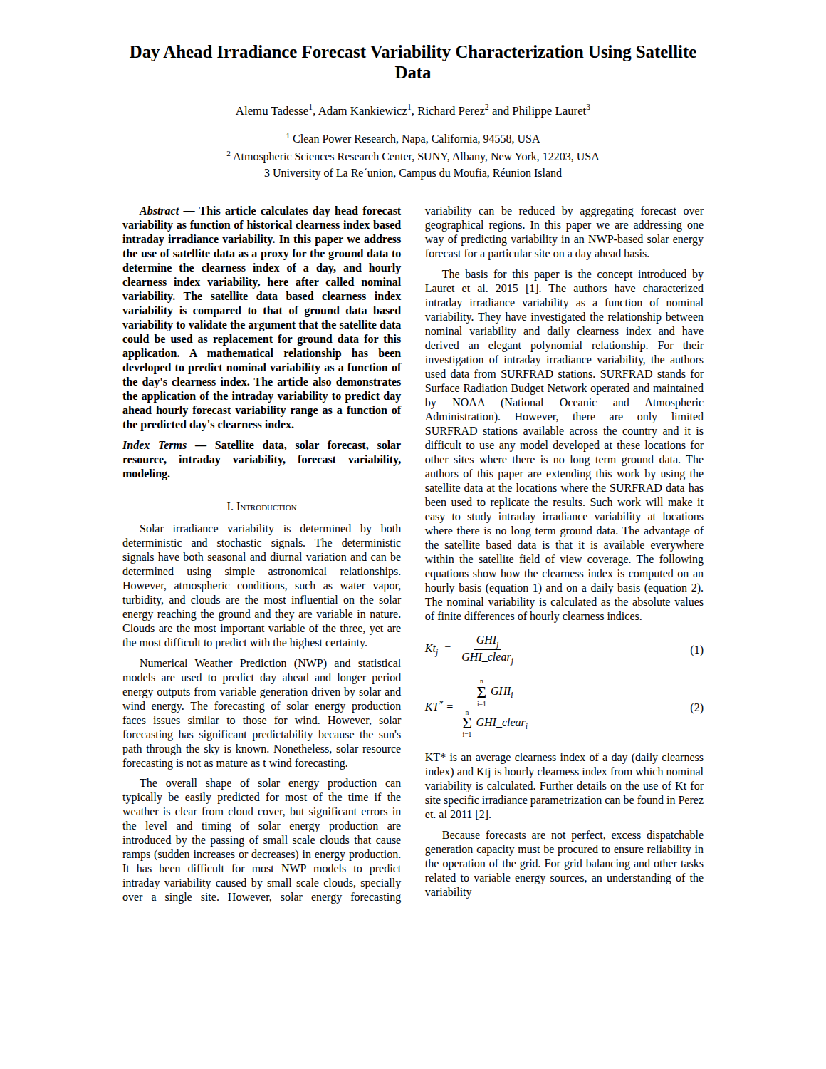Day Ahead Irradiance Forecast Variability Characterization Using Satellite Data
Alemu Tadesse1, Adam Kankiewicz1, Richard Perez2 and Philippe Lauret3
1 Clean Power Research, Napa, California, 94558, USA
2 Atmospheric Sciences Research Center, SUNY, Albany, New York, 12203, USA
3 University of La Re´union, Campus du Moufia, Réunion Island
Abstract — This article calculates day head forecast variability as function of historical clearness index based intraday irradiance variability. In this paper we address the use of satellite data as a proxy for the ground data to determine the clearness index of a day, and hourly clearness index variability, here after called nominal variability. The satellite data based clearness index variability is compared to that of ground data based variability to validate the argument that the satellite data could be used as replacement for ground data for this application. A mathematical relationship has been developed to predict nominal variability as a function of the day's clearness index. The article also demonstrates the application of the intraday variability to predict day ahead hourly forecast variability range as a function of the predicted day's clearness index.
Index Terms — Satellite data, solar forecast, solar resource, intraday variability, forecast variability, modeling.
I. Introduction
Solar irradiance variability is determined by both deterministic and stochastic signals. The deterministic signals have both seasonal and diurnal variation and can be determined using simple astronomical relationships. However, atmospheric conditions, such as water vapor, turbidity, and clouds are the most influential on the solar energy reaching the ground and they are variable in nature. Clouds are the most important variable of the three, yet are the most difficult to predict with the highest certainty.
Numerical Weather Prediction (NWP) and statistical models are used to predict day ahead and longer period energy outputs from variable generation driven by solar and wind energy. The forecasting of solar energy production faces issues similar to those for wind. However, solar forecasting has significant predictability because the sun's path through the sky is known. Nonetheless, solar resource forecasting is not as mature as t wind forecasting.
The overall shape of solar energy production can typically be easily predicted for most of the time if the weather is clear from cloud cover, but significant errors in the level and timing of solar energy production are introduced by the passing of small scale clouds that cause ramps (sudden increases or decreases) in energy production. It has been difficult for most NWP models to predict intraday variability caused by small scale clouds, specially over a single site. However, solar energy forecasting variability can be reduced by aggregating forecast over geographical regions. In this paper we are addressing one way of predicting variability in an NWP-based solar energy forecast for a particular site on a day ahead basis.
The basis for this paper is the concept introduced by Lauret et al. 2015 [1]. The authors have characterized intraday irradiance variability as a function of nominal variability. They have investigated the relationship between nominal variability and daily clearness index and have derived an elegant polynomial relationship. For their investigation of intraday irradiance variability, the authors used data from SURFRAD stations. SURFRAD stands for Surface Radiation Budget Network operated and maintained by NOAA (National Oceanic and Atmospheric Administration). However, there are only limited SURFRAD stations available across the country and it is difficult to use any model developed at these locations for other sites where there is no long term ground data. The authors of this paper are extending this work by using the satellite data at the locations where the SURFRAD data has been used to replicate the results. Such work will make it easy to study intraday irradiance variability at locations where there is no long term ground data. The advantage of the satellite based data is that it is available everywhere within the satellite field of view coverage. The following equations show how the clearness index is computed on an hourly basis (equation 1) and on a daily basis (equation 2). The nominal variability is calculated as the absolute values of finite differences of hourly clearness indices.
Ktj = GHIj GHI_clearj
(1)
KT* = nΣi=1 GHIi nΣi=1 GHI_cleari
(2)
KT* is an average clearness index of a day (daily clearness index) and Ktj is hourly clearness index from which nominal variability is calculated. Further details on the use of Kt for site specific irradiance parametrization can be found in Perez et. al 2011 [2].
Because forecasts are not perfect, excess dispatchable generation capacity must be procured to ensure reliability in the operation of the grid. For grid balancing and other tasks related to variable energy sources, an understanding of the variability